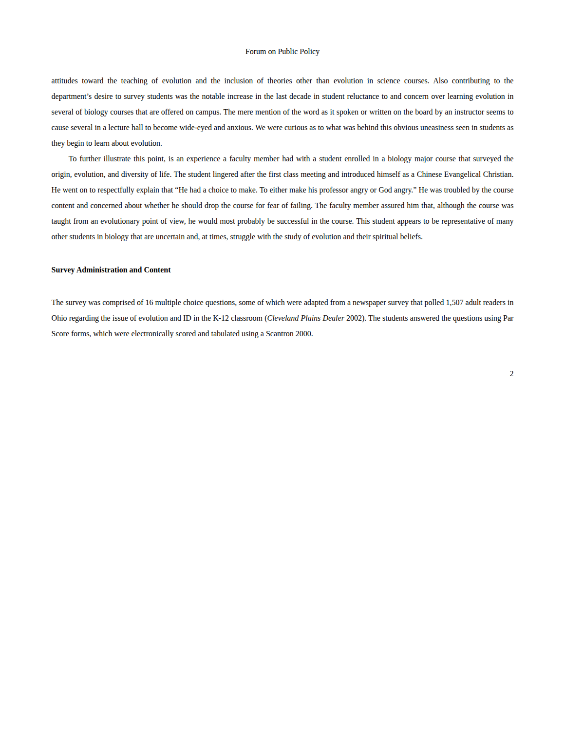Forum on Public Policy
attitudes toward the teaching of evolution and the inclusion of theories other than evolution in science courses. Also contributing to the department’s desire to survey students was the notable increase in the last decade in student reluctance to and concern over learning evolution in several of biology courses that are offered on campus. The mere mention of the word as it spoken or written on the board by an instructor seems to cause several in a lecture hall to become wide-eyed and anxious. We were curious as to what was behind this obvious uneasiness seen in students as they begin to learn about evolution.
To further illustrate this point, is an experience a faculty member had with a student enrolled in a biology major course that surveyed the origin, evolution, and diversity of life. The student lingered after the first class meeting and introduced himself as a Chinese Evangelical Christian. He went on to respectfully explain that “He had a choice to make. To either make his professor angry or God angry.” He was troubled by the course content and concerned about whether he should drop the course for fear of failing. The faculty member assured him that, although the course was taught from an evolutionary point of view, he would most probably be successful in the course. This student appears to be representative of many other students in biology that are uncertain and, at times, struggle with the study of evolution and their spiritual beliefs.
Survey Administration and Content
The survey was comprised of 16 multiple choice questions, some of which were adapted from a newspaper survey that polled 1,507 adult readers in Ohio regarding the issue of evolution and ID in the K-12 classroom (Cleveland Plains Dealer 2002). The students answered the questions using Par Score forms, which were electronically scored and tabulated using a Scantron 2000.
2